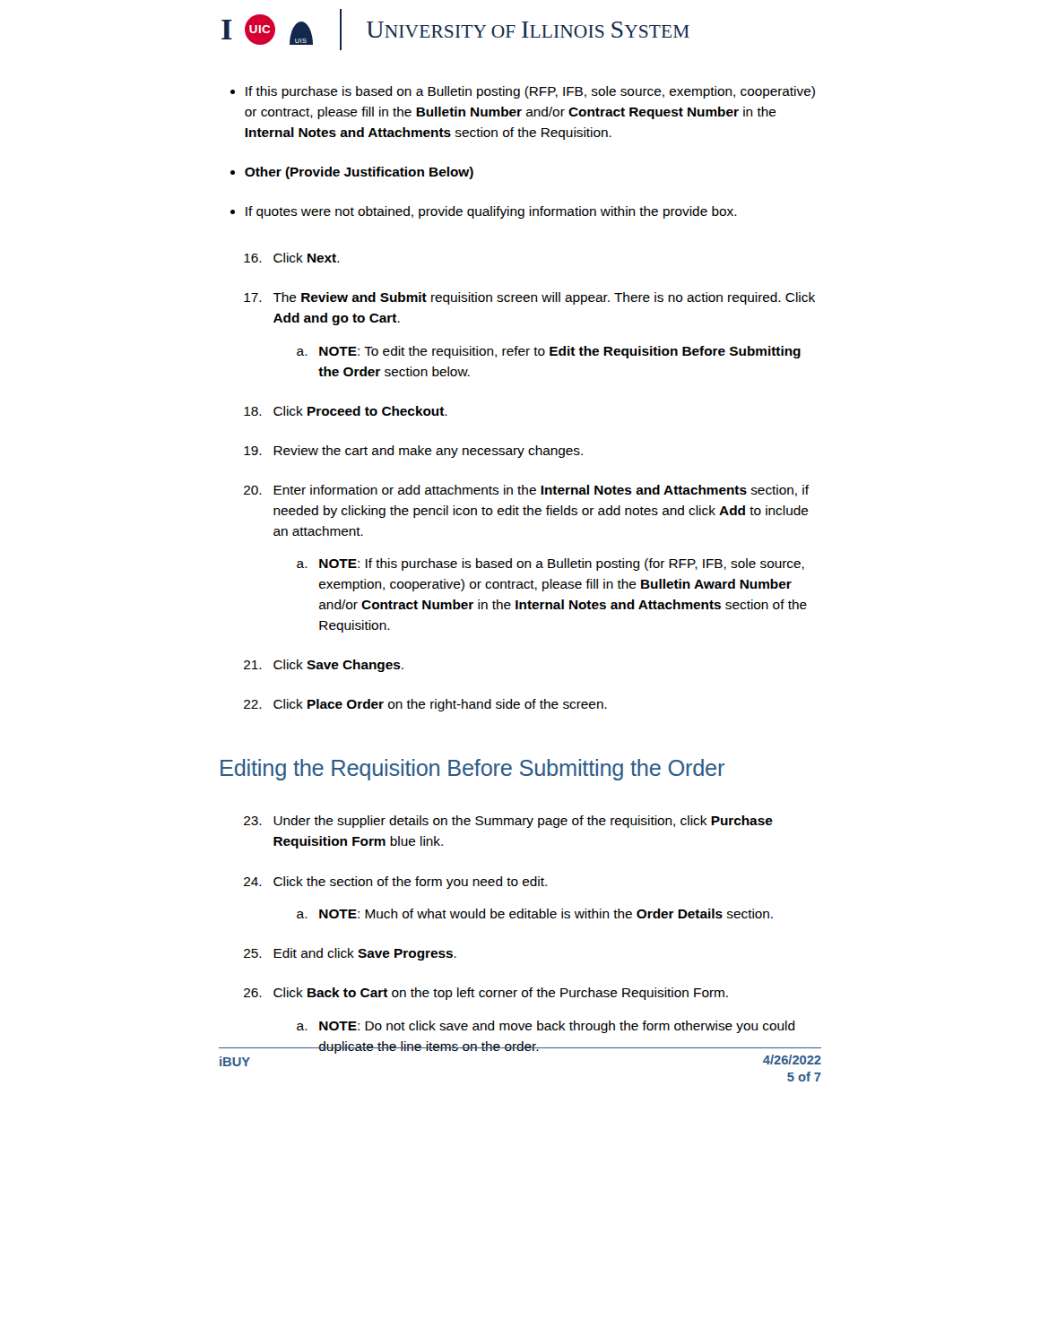I UIC
UNIVERSITY OF ILLINOIS SYSTEM
If this purchase is based on a Bulletin posting (RFP, IFB, sole source, exemption, cooperative) or contract, please fill in the Bulletin Number and/or Contract Request Number in the Internal Notes and Attachments section of the Requisition.
Other (Provide Justification Below)
If quotes were not obtained, provide qualifying information within the provide box.
Click Next.
The Review and Submit requisition screen will appear. There is no action required. Click Add and go to Cart.
NOTE: To edit the requisition, refer to Edit the Requisition Before Submitting the Order section below.
Click Proceed to Checkout.
Review the cart and make any necessary changes.
Enter information or add attachments in the Internal Notes and Attachments section, if needed by clicking the pencil icon to edit the fields or add notes and click Add to include an attachment.
NOTE: If this purchase is based on a Bulletin posting (for RFP, IFB, sole source, exemption, cooperative) or contract, please fill in the Bulletin Award Number and/or Contract Number in the Internal Notes and Attachments section of the Requisition.
Click Save Changes.
Click Place Order on the right-hand side of the screen.
Editing the Requisition Before Submitting the Order
Under the supplier details on the Summary page of the requisition, click Purchase Requisition Form blue link.
Click the section of the form you need to edit.
NOTE: Much of what would be editable is within the Order Details section.
Edit and click Save Progress.
Click Back to Cart on the top left corner of the Purchase Requisition Form.
NOTE: Do not click save and move back through the form otherwise you could duplicate the line items on the order.
iBUY
4/26/2022
5 of 7